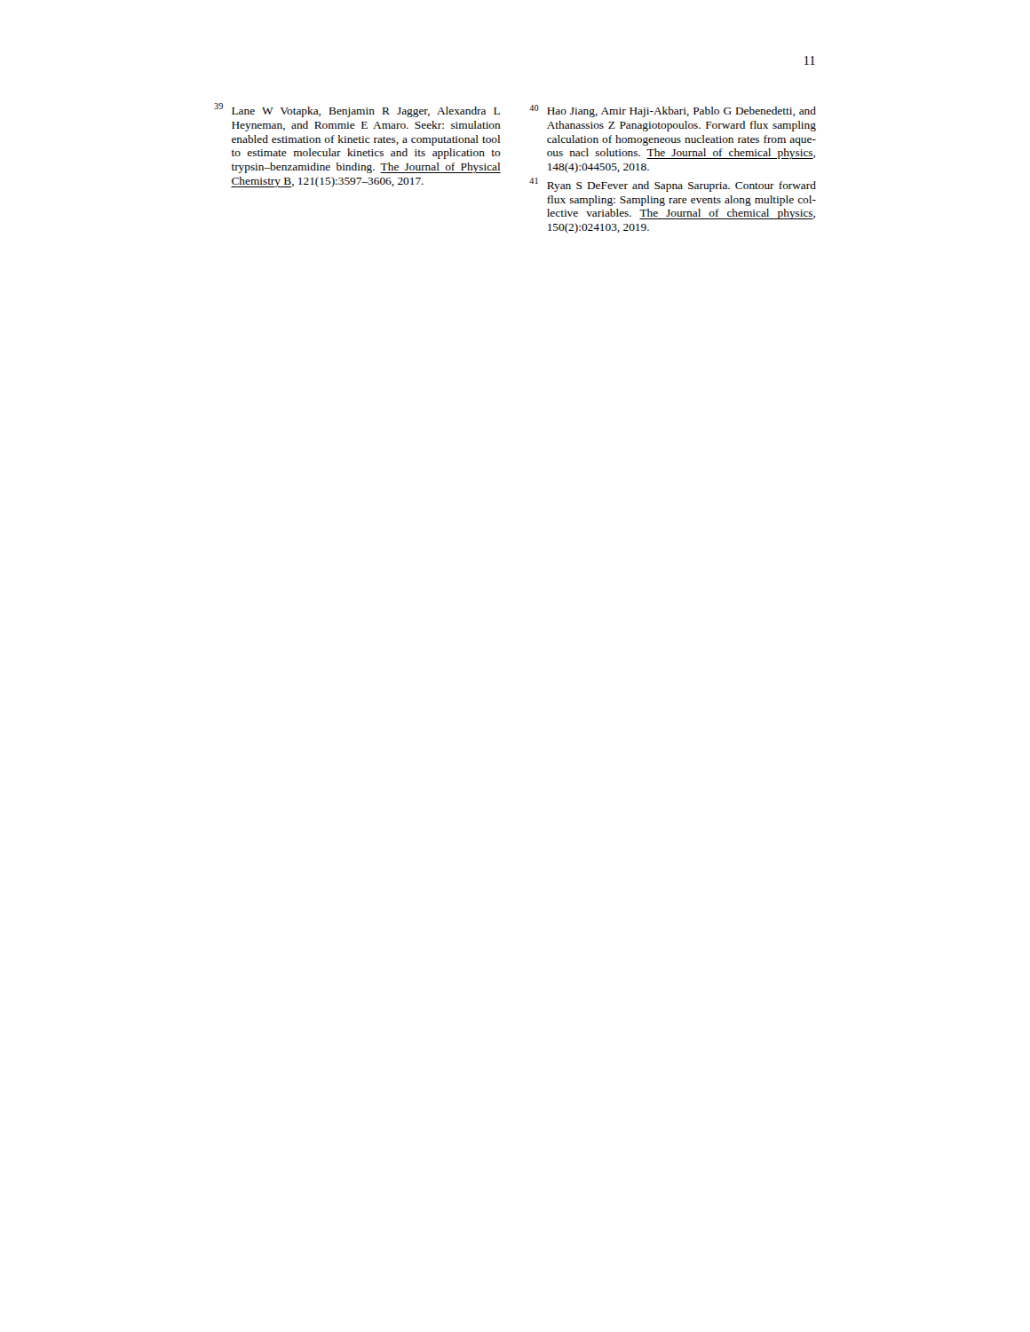11
39 Lane W Votapka, Benjamin R Jagger, Alexandra L Heyneman, and Rommie E Amaro. Seekr: simulation enabled estimation of kinetic rates, a computational tool to estimate molecular kinetics and its application to trypsin–benzamidine binding. The Journal of Physical Chemistry B, 121(15):3597–3606, 2017.
40 Hao Jiang, Amir Haji-Akbari, Pablo G Debenedetti, and Athanassios Z Panagiotopoulos. Forward flux sampling calculation of homogeneous nucleation rates from aqueous nacl solutions. The Journal of chemical physics, 148(4):044505, 2018.
41 Ryan S DeFever and Sapna Sarupria. Contour forward flux sampling: Sampling rare events along multiple collective variables. The Journal of chemical physics, 150(2):024103, 2019.